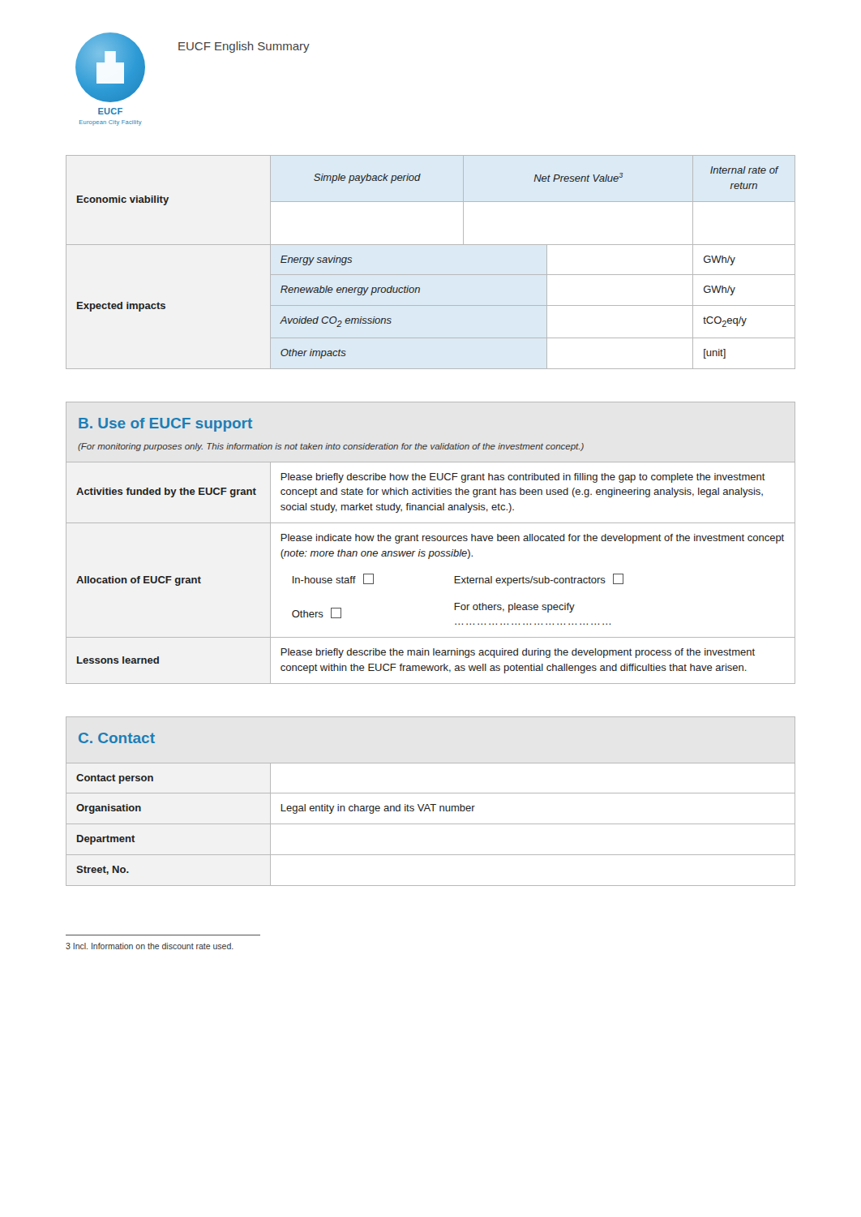EUCF
European City Facility
EUCF English Summary
| Economic viability | Simple payback period | Net Present Value 3 | Internal rate of return |
| Expected impacts | Energy savings | | GWh/y |
| Renewable energy production | | GWh/y |
| Avoided CO 2 emissions | | tCO 2 eq/y |
| Other impacts | | [unit] |
B. Use of EUCF support
(For monitoring purposes only. This information is not taken into consideration for the validation of the investment concept.)
| Activities funded by the EUCF grant | Please briefly describe how the EUCF grant has contributed in filling the gap to complete the investment concept and state for which activities the grant has been used (e.g. engineering analysis, legal analysis, social study, market study, financial analysis, etc.). |
| Allocation of EUCF grant | Please indicate how the grant resources have been allocated for the development of the investment concept ( note: more than one answer is possible ). In-house staff External experts/sub-contractors Others For others, please specify …………………………………… |
| Lessons learned | Please briefly describe the main learnings acquired during the development process of the investment concept within the EUCF framework, as well as potential challenges and difficulties that have arisen. |
C. Contact
| Contact person | |
| Organisation | Legal entity in charge and its VAT number |
| Department | |
| Street, No. | |
3 Incl. Information on the discount rate used.